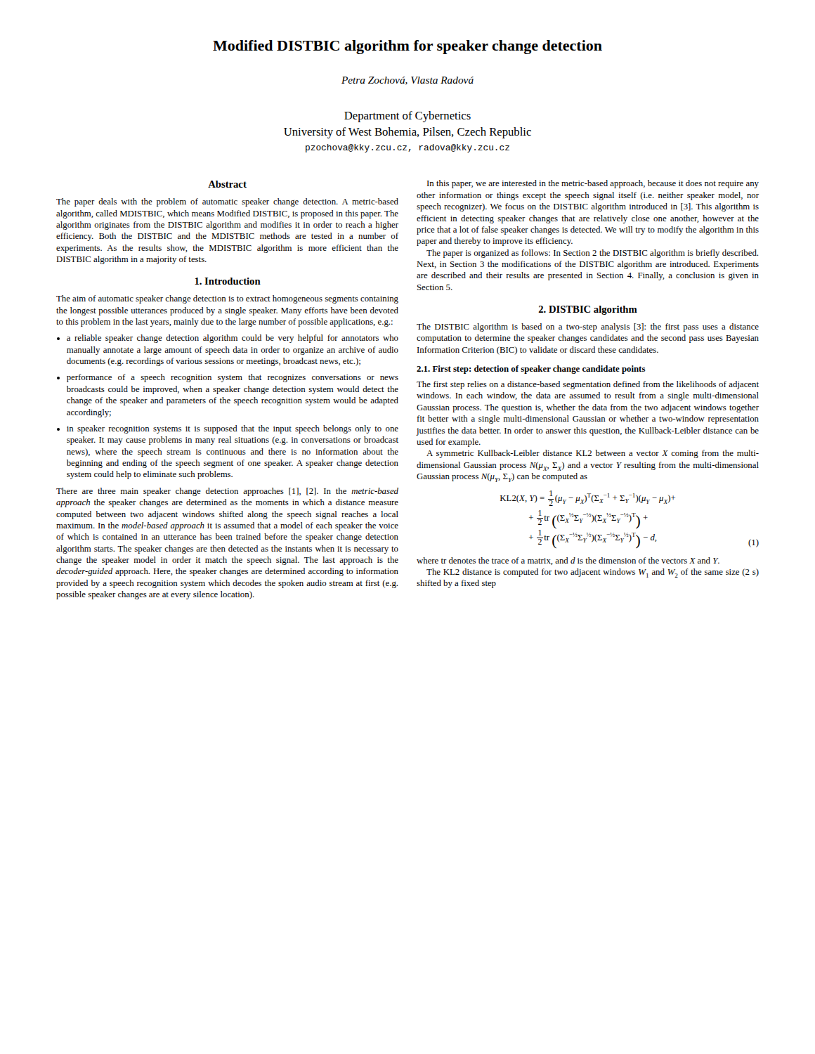Modified DISTBIC algorithm for speaker change detection
Petra Zochová, Vlasta Radová
Department of Cybernetics
University of West Bohemia, Pilsen, Czech Republic
pzochova@kky.zcu.cz, radova@kky.zcu.cz
Abstract
The paper deals with the problem of automatic speaker change detection. A metric-based algorithm, called MDISTBIC, which means Modified DISTBIC, is proposed in this paper. The algorithm originates from the DISTBIC algorithm and modifies it in order to reach a higher efficiency. Both the DISTBIC and the MDISTBIC methods are tested in a number of experiments. As the results show, the MDISTBIC algorithm is more efficient than the DISTBIC algorithm in a majority of tests.
1. Introduction
The aim of automatic speaker change detection is to extract homogeneous segments containing the longest possible utterances produced by a single speaker. Many efforts have been devoted to this problem in the last years, mainly due to the large number of possible applications, e.g.:
a reliable speaker change detection algorithm could be very helpful for annotators who manually annotate a large amount of speech data in order to organize an archive of audio documents (e.g. recordings of various sessions or meetings, broadcast news, etc.);
performance of a speech recognition system that recognizes conversations or news broadcasts could be improved, when a speaker change detection system would detect the change of the speaker and parameters of the speech recognition system would be adapted accordingly;
in speaker recognition systems it is supposed that the input speech belongs only to one speaker. It may cause problems in many real situations (e.g. in conversations or broadcast news), where the speech stream is continuous and there is no information about the beginning and ending of the speech segment of one speaker. A speaker change detection system could help to eliminate such problems.
There are three main speaker change detection approaches [1], [2]. In the metric-based approach the speaker changes are determined as the moments in which a distance measure computed between two adjacent windows shifted along the speech signal reaches a local maximum. In the model-based approach it is assumed that a model of each speaker the voice of which is contained in an utterance has been trained before the speaker change detection algorithm starts. The speaker changes are then detected as the instants when it is necessary to change the speaker model in order it match the speech signal. The last approach is the decoder-guided approach. Here, the speaker changes are determined according to information provided by a speech recognition system which decodes the spoken audio stream at first (e.g. possible speaker changes are at every silence location).
In this paper, we are interested in the metric-based approach, because it does not require any other information or things except the speech signal itself (i.e. neither speaker model, nor speech recognizer). We focus on the DISTBIC algorithm introduced in [3]. This algorithm is efficient in detecting speaker changes that are relatively close one another, however at the price that a lot of false speaker changes is detected. We will try to modify the algorithm in this paper and thereby to improve its efficiency.
The paper is organized as follows: In Section 2 the DISTBIC algorithm is briefly described. Next, in Section 3 the modifications of the DISTBIC algorithm are introduced. Experiments are described and their results are presented in Section 4. Finally, a conclusion is given in Section 5.
2. DISTBIC algorithm
The DISTBIC algorithm is based on a two-step analysis [3]: the first pass uses a distance computation to determine the speaker changes candidates and the second pass uses Bayesian Information Criterion (BIC) to validate or discard these candidates.
2.1. First step: detection of speaker change candidate points
The first step relies on a distance-based segmentation defined from the likelihoods of adjacent windows. In each window, the data are assumed to result from a single multi-dimensional Gaussian process. The question is, whether the data from the two adjacent windows together fit better with a single multi-dimensional Gaussian or whether a two-window representation justifies the data better. In order to answer this question, the Kullback-Leibler distance can be used for example.
A symmetric Kullback-Leibler distance KL2 between a vector X coming from the multi-dimensional Gaussian process N(μX, ΣX) and a vector Y resulting from the multi-dimensional Gaussian process N(μY, ΣY) can be computed as
KL2(X, Y) = 12(μY − μX)T(ΣX−1 + ΣY−1)(μY − μX)+
+ 12tr ((ΣX½ΣY−½)(ΣX½ΣY−½)T) +
+ 12tr ((ΣX−½ΣY½)(ΣX−½ΣY½)T) − d,
(1)
where tr denotes the trace of a matrix, and d is the dimension of the vectors X and Y.
The KL2 distance is computed for two adjacent windows W1 and W2 of the same size (2 s) shifted by a fixed step